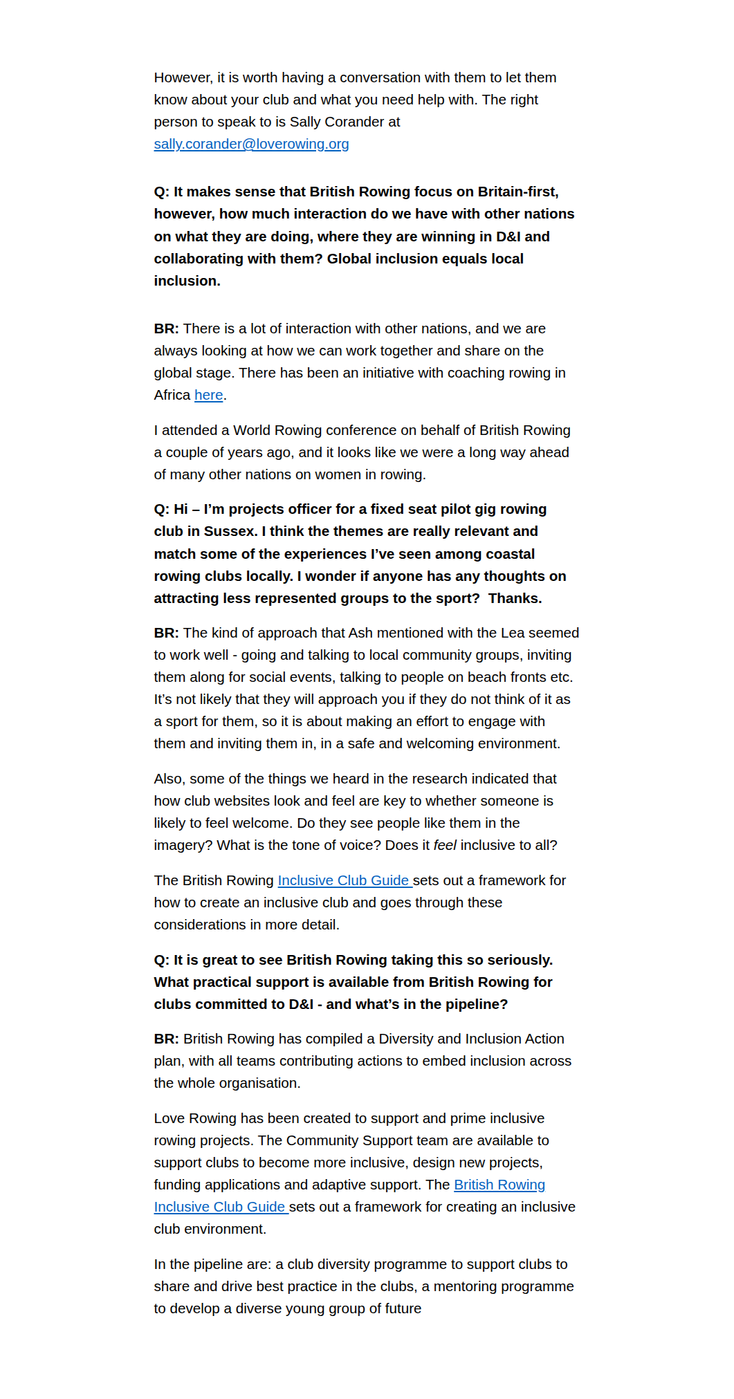However, it is worth having a conversation with them to let them know about your club and what you need help with. The right person to speak to is Sally Corander at sally.corander@loverowing.org
Q: It makes sense that British Rowing focus on Britain-first, however, how much interaction do we have with other nations on what they are doing, where they are winning in D&I and collaborating with them? Global inclusion equals local inclusion.
BR: There is a lot of interaction with other nations, and we are always looking at how we can work together and share on the global stage. There has been an initiative with coaching rowing in Africa here.
I attended a World Rowing conference on behalf of British Rowing a couple of years ago, and it looks like we were a long way ahead of many other nations on women in rowing.
Q: Hi – I’m projects officer for a fixed seat pilot gig rowing club in Sussex. I think the themes are really relevant and match some of the experiences I’ve seen among coastal rowing clubs locally. I wonder if anyone has any thoughts on attracting less represented groups to the sport? Thanks.
BR: The kind of approach that Ash mentioned with the Lea seemed to work well - going and talking to local community groups, inviting them along for social events, talking to people on beach fronts etc. It’s not likely that they will approach you if they do not think of it as a sport for them, so it is about making an effort to engage with them and inviting them in, in a safe and welcoming environment.
Also, some of the things we heard in the research indicated that how club websites look and feel are key to whether someone is likely to feel welcome. Do they see people like them in the imagery? What is the tone of voice? Does it feel inclusive to all?
The British Rowing Inclusive Club Guide sets out a framework for how to create an inclusive club and goes through these considerations in more detail.
Q: It is great to see British Rowing taking this so seriously. What practical support is available from British Rowing for clubs committed to D&I - and what’s in the pipeline?
BR: British Rowing has compiled a Diversity and Inclusion Action plan, with all teams contributing actions to embed inclusion across the whole organisation.
Love Rowing has been created to support and prime inclusive rowing projects. The Community Support team are available to support clubs to become more inclusive, design new projects, funding applications and adaptive support. The British Rowing Inclusive Club Guide sets out a framework for creating an inclusive club environment.
In the pipeline are: a club diversity programme to support clubs to share and drive best practice in the clubs, a mentoring programme to develop a diverse young group of future